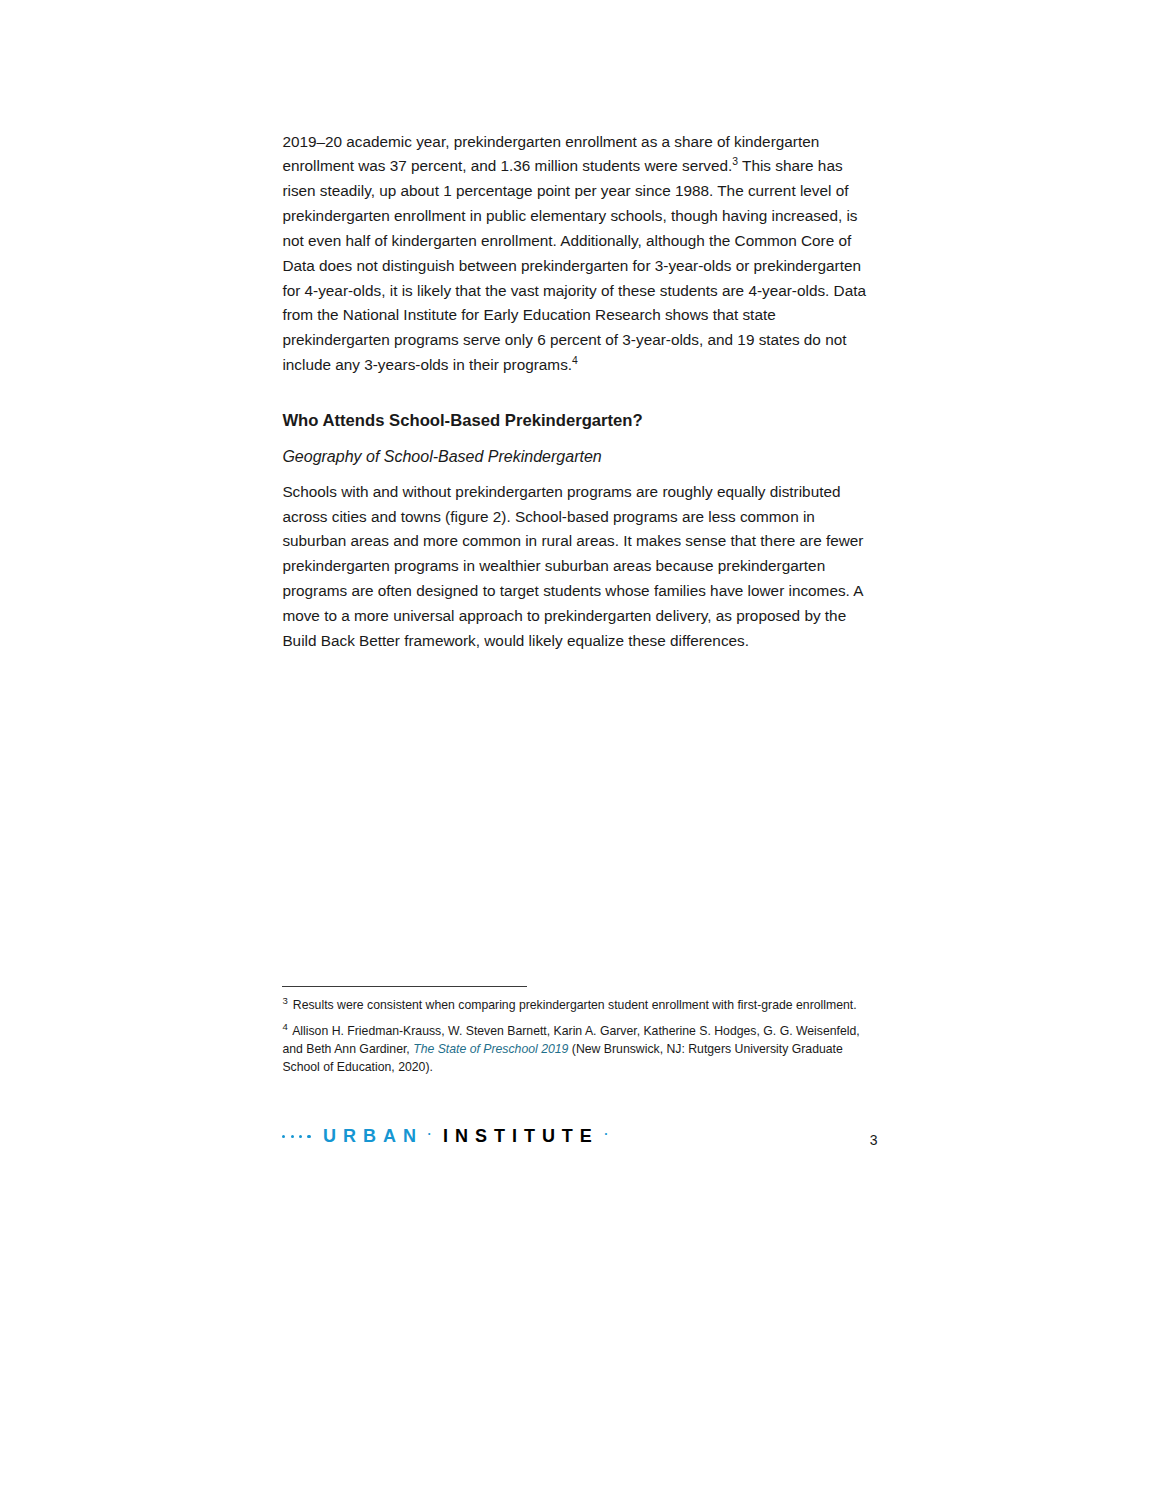2019–20 academic year, prekindergarten enrollment as a share of kindergarten enrollment was 37 percent, and 1.36 million students were served.3 This share has risen steadily, up about 1 percentage point per year since 1988. The current level of prekindergarten enrollment in public elementary schools, though having increased, is not even half of kindergarten enrollment. Additionally, although the Common Core of Data does not distinguish between prekindergarten for 3-year-olds or prekindergarten for 4-year-olds, it is likely that the vast majority of these students are 4-year-olds. Data from the National Institute for Early Education Research shows that state prekindergarten programs serve only 6 percent of 3-year-olds, and 19 states do not include any 3-years-olds in their programs.4
Who Attends School-Based Prekindergarten?
Geography of School-Based Prekindergarten
Schools with and without prekindergarten programs are roughly equally distributed across cities and towns (figure 2). School-based programs are less common in suburban areas and more common in rural areas. It makes sense that there are fewer prekindergarten programs in wealthier suburban areas because prekindergarten programs are often designed to target students whose families have lower incomes. A move to a more universal approach to prekindergarten delivery, as proposed by the Build Back Better framework, would likely equalize these differences.
3 Results were consistent when comparing prekindergarten student enrollment with first-grade enrollment.
4 Allison H. Friedman-Krauss, W. Steven Barnett, Karin A. Garver, Katherine S. Hodges, G. G. Weisenfeld, and Beth Ann Gardiner, The State of Preschool 2019 (New Brunswick, NJ: Rutgers University Graduate School of Education, 2020).
U R B A N · I N S T I T U T E ·
3